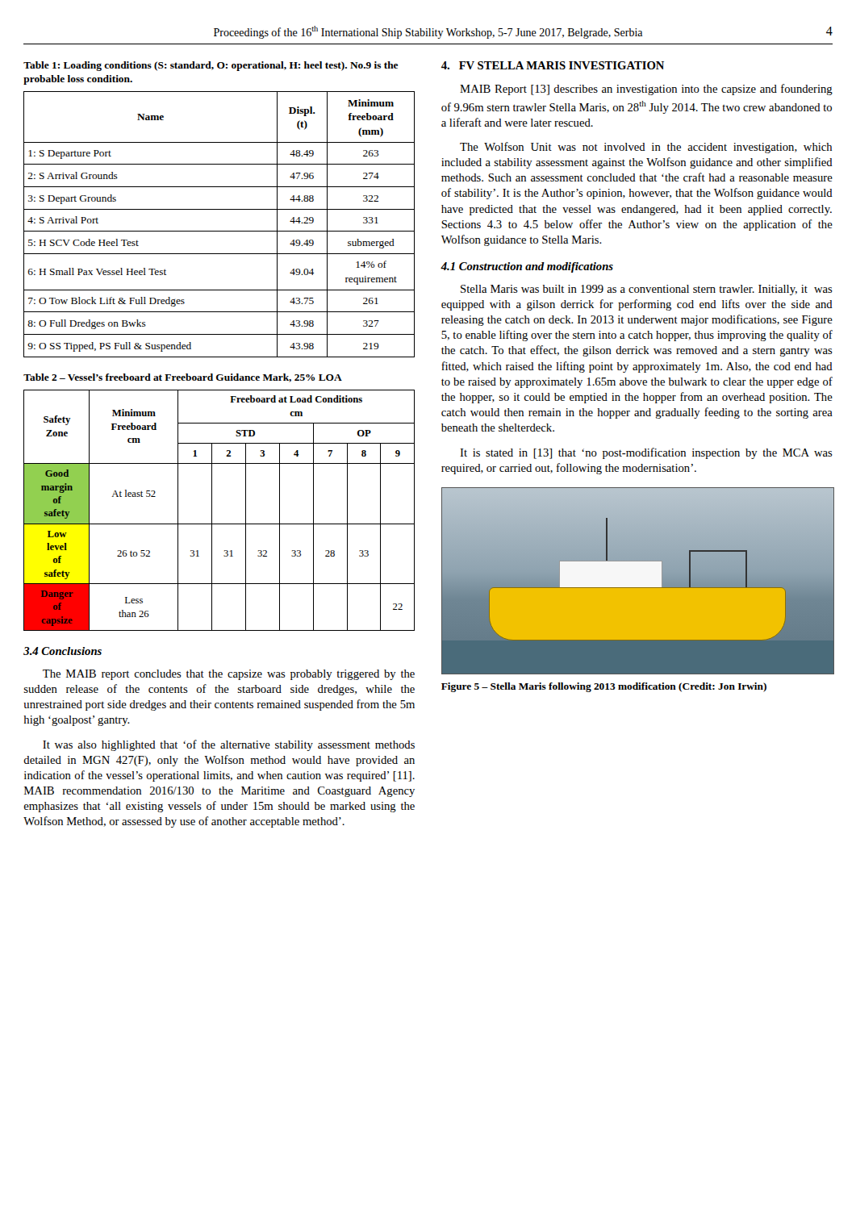Proceedings of the 16th International Ship Stability Workshop, 5-7 June 2017, Belgrade, Serbia 4
Table 1: Loading conditions (S: standard, O: operational, H: heel test). No.9 is the probable loss condition.
| Name | Displ. (t) | Minimum freeboard (mm) |
| --- | --- | --- |
| 1: S Departure Port | 48.49 | 263 |
| 2: S Arrival Grounds | 47.96 | 274 |
| 3: S Depart Grounds | 44.88 | 322 |
| 4: S Arrival Port | 44.29 | 331 |
| 5: H SCV Code Heel Test | 49.49 | submerged |
| 6: H Small Pax Vessel Heel Test | 49.04 | 14% of requirement |
| 7: O Tow Block Lift & Full Dredges | 43.75 | 261 |
| 8: O Full Dredges on Bwks | 43.98 | 327 |
| 9: O SS Tipped, PS Full & Suspended | 43.98 | 219 |
Table 2 – Vessel’s freeboard at Freeboard Guidance Mark, 25% LOA
| Safety Zone | Minimum Freeboard cm | Freeboard at Load Conditions cm |
| --- | --- | --- |
| STD | OP |
| 1 | 2 | 3 | 4 | 7 | 8 | 9 |
| Good margin of safety | At least 52 | | | | | | | |
| Low level of safety | 26 to 52 | 31 | 31 | 32 | 33 | 28 | 33 | |
| Danger of capsize | Less than 26 | | | | | | | 22 |
3.4 Conclusions
The MAIB report concludes that the capsize was probably triggered by the sudden release of the contents of the starboard side dredges, while the unrestrained port side dredges and their contents remained suspended from the 5m high ‘goalpost’ gantry.
It was also highlighted that ‘of the alternative stability assessment methods detailed in MGN 427(F), only the Wolfson method would have provided an indication of the vessel’s operational limits, and when caution was required’ [11]. MAIB recommendation 2016/130 to the Maritime and Coastguard Agency emphasizes that ‘all existing vessels of under 15m should be marked using the Wolfson Method, or assessed by use of another acceptable method’.
4. FV STELLA MARIS INVESTIGATION
MAIB Report [13] describes an investigation into the capsize and foundering of 9.96m stern trawler Stella Maris, on 28th July 2014. The two crew abandoned to a liferaft and were later rescued.
The Wolfson Unit was not involved in the accident investigation, which included a stability assessment against the Wolfson guidance and other simplified methods. Such an assessment concluded that ‘the craft had a reasonable measure of stability’. It is the Author’s opinion, however, that the Wolfson guidance would have predicted that the vessel was endangered, had it been applied correctly. Sections 4.3 to 4.5 below offer the Author’s view on the application of the Wolfson guidance to Stella Maris.
4.1 Construction and modifications
Stella Maris was built in 1999 as a conventional stern trawler. Initially, it was equipped with a gilson derrick for performing cod end lifts over the side and releasing the catch on deck. In 2013 it underwent major modifications, see Figure 5, to enable lifting over the stern into a catch hopper, thus improving the quality of the catch. To that effect, the gilson derrick was removed and a stern gantry was fitted, which raised the lifting point by approximately 1m. Also, the cod end had to be raised by approximately 1.65m above the bulwark to clear the upper edge of the hopper, so it could be emptied in the hopper from an overhead position. The catch would then remain in the hopper and gradually feeding to the sorting area beneath the shelterdeck.
It is stated in [13] that ‘no post-modification inspection by the MCA was required, or carried out, following the modernisation’.
Figure 5 – Stella Maris following 2013 modification (Credit: Jon Irwin)